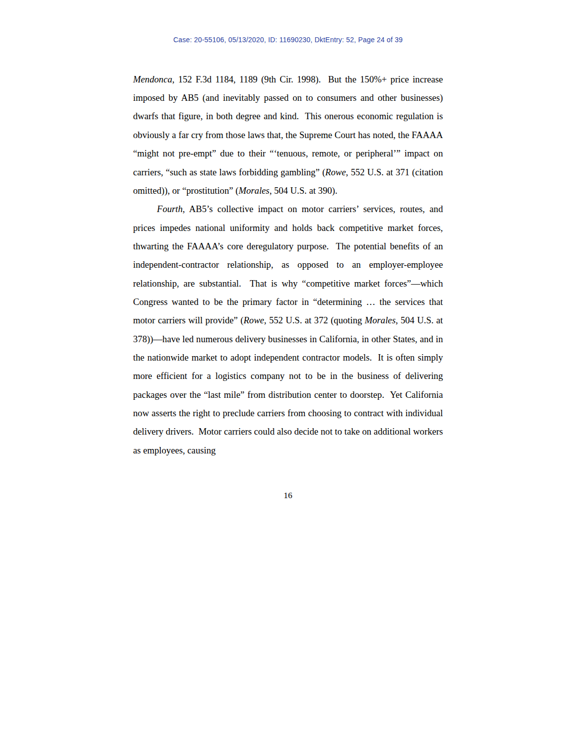Case: 20-55106, 05/13/2020, ID: 11690230, DktEntry: 52, Page 24 of 39
Mendonca, 152 F.3d 1184, 1189 (9th Cir. 1998). But the 150%+ price increase imposed by AB5 (and inevitably passed on to consumers and other businesses) dwarfs that figure, in both degree and kind. This onerous economic regulation is obviously a far cry from those laws that, the Supreme Court has noted, the FAAAA “might not pre-empt” due to their “‘tenuous, remote, or peripheral’” impact on carriers, “such as state laws forbidding gambling” (Rowe, 552 U.S. at 371 (citation omitted)), or “prostitution” (Morales, 504 U.S. at 390).
Fourth, AB5’s collective impact on motor carriers’ services, routes, and prices impedes national uniformity and holds back competitive market forces, thwarting the FAAAA’s core deregulatory purpose. The potential benefits of an independent-contractor relationship, as opposed to an employer-employee relationship, are substantial. That is why “competitive market forces”—which Congress wanted to be the primary factor in “determining … the services that motor carriers will provide” (Rowe, 552 U.S. at 372 (quoting Morales, 504 U.S. at 378))—have led numerous delivery businesses in California, in other States, and in the nationwide market to adopt independent contractor models. It is often simply more efficient for a logistics company not to be in the business of delivering packages over the “last mile” from distribution center to doorstep. Yet California now asserts the right to preclude carriers from choosing to contract with individual delivery drivers. Motor carriers could also decide not to take on additional workers as employees, causing
16